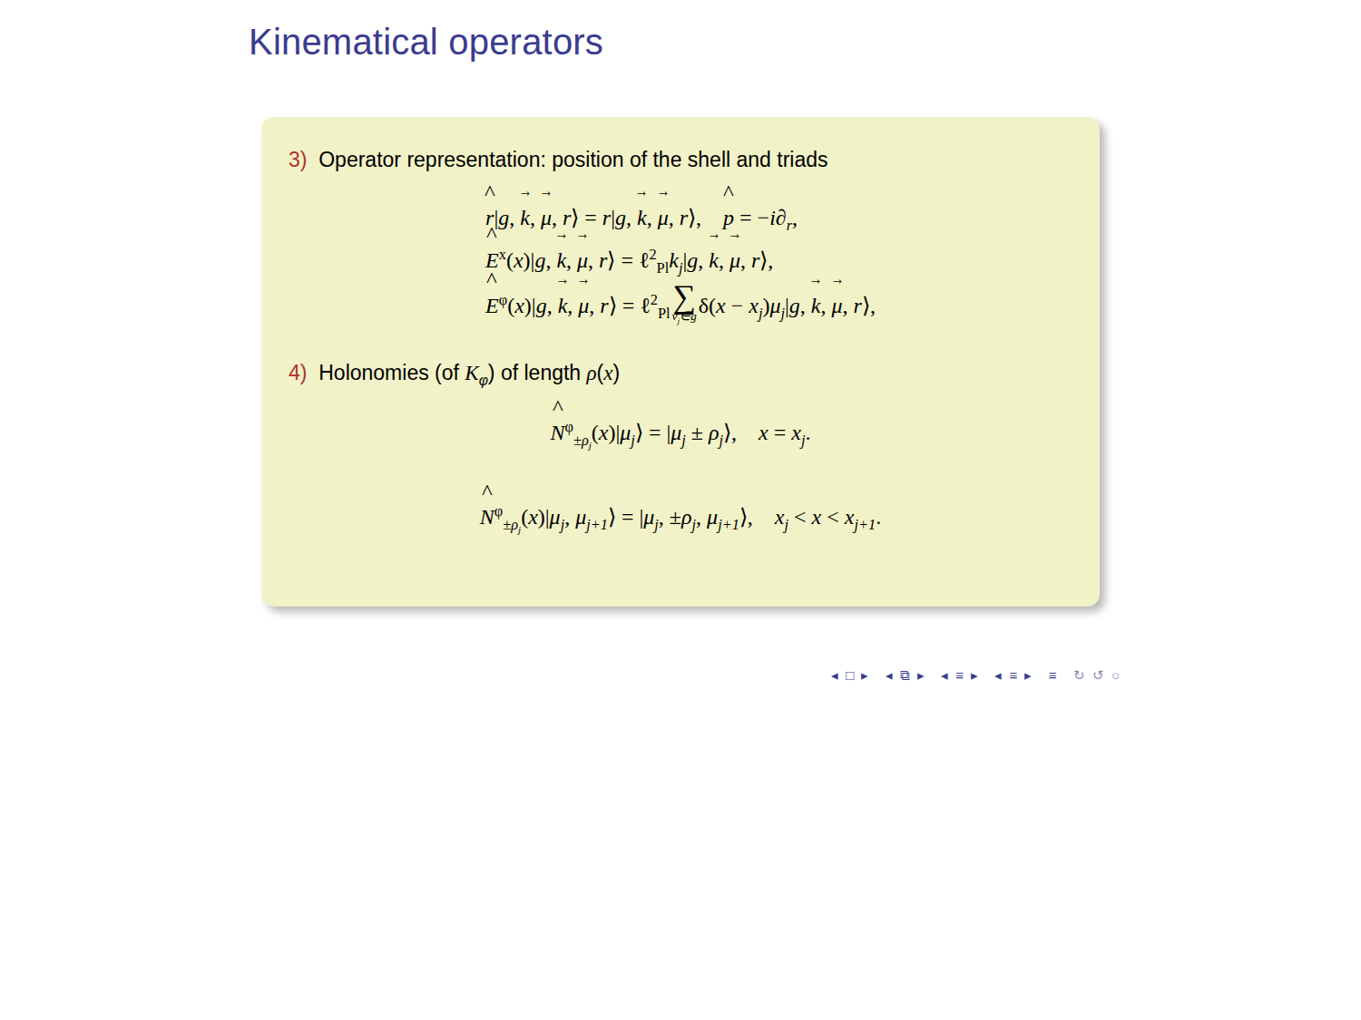Kinematical operators
3) Operator representation: position of the shell and triads
r|g, k, μ, r⟩ = r|g, k, μ, r⟩, p = −i∂r,
Ex(x)|g, k, μ, r⟩ = ℓ2Plkj|g, k, μ, r⟩,
Eφ(x)|g, k, μ, r⟩ = ℓ2Pl∑vj∈gδ(x − xj)μj|g, k, μ, r⟩,
4) Holonomies (of Kφ) of length ρ(x)
Nφ±ρj(x)|μj⟩ = |μj ± ρj⟩, x = xj.
Nφ±ρj(x)|μj, μj+1⟩ = |μj, ±ρj, μj+1⟩, xj < x < xj+1.
◂ □ ▸ ◂ ⧉ ▸ ◂ ≡ ▸ ◂ ≡ ▸ ≡ ↻ ↺ ○